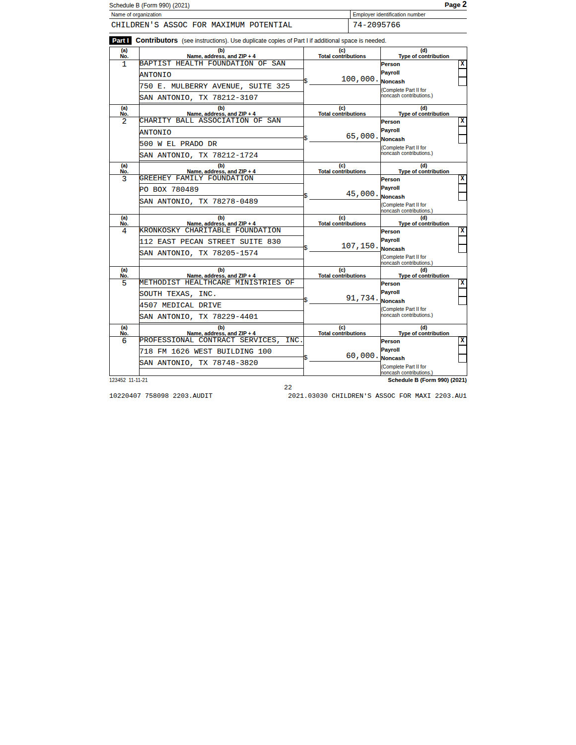Schedule B (Form 990) (2021)
Page 2
Name of organization
Employer identification number
CHILDREN'S ASSOC FOR MAXIMUM POTENTIAL
74-2095766
Part I Contributors (see instructions). Use duplicate copies of Part I if additional space is needed.
| (a) No. | (b) Name, address, and ZIP + 4 | (c) Total contributions | (d) Type of contribution |
| 1 | BAPTIST HEALTH FOUNDATION OF SAN ANTONIO 750 E. MULBERRY AVENUE, SUITE 325 SAN ANTONIO, TX 78212-3107 | $ 100,000. | Person X Payroll Noncash (Complete Part II for noncash contributions.) |
| (a) No. | (b) Name, address, and ZIP + 4 | (c) Total contributions | (d) Type of contribution |
| 2 | CHARITY BALL ASSOCIATION OF SAN ANTONIO 500 W EL PRADO DR SAN ANTONIO, TX 78212-1724 | $ 65,000. | Person X Payroll Noncash (Complete Part II for noncash contributions.) |
| (a) No. | (b) Name, address, and ZIP + 4 | (c) Total contributions | (d) Type of contribution |
| 3 | GREEHEY FAMILY FOUNDATION PO BOX 780489 SAN ANTONIO, TX 78278-0489 | $ 45,000. | Person X Payroll Noncash (Complete Part II for noncash contributions.) |
| (a) No. | (b) Name, address, and ZIP + 4 | (c) Total contributions | (d) Type of contribution |
| 4 | KRONKOSKY CHARITABLE FOUNDATION 112 EAST PECAN STREET SUITE 830 SAN ANTONIO, TX 78205-1574 | $ 107,150. | Person X Payroll Noncash (Complete Part II for noncash contributions.) |
| (a) No. | (b) Name, address, and ZIP + 4 | (c) Total contributions | (d) Type of contribution |
| 5 | METHODIST HEALTHCARE MINISTRIES OF SOUTH TEXAS, INC. 4507 MEDICAL DRIVE SAN ANTONIO, TX 78229-4401 | $ 91,734. | Person X Payroll Noncash (Complete Part II for noncash contributions.) |
| (a) No. | (b) Name, address, and ZIP + 4 | (c) Total contributions | (d) Type of contribution |
| 6 | PROFESSIONAL CONTRACT SERVICES, INC. 718 FM 1626 WEST BUILDING 100 SAN ANTONIO, TX 78748-3820 | $ 60,000. | Person X Payroll Noncash (Complete Part II for noncash contributions.) |
123452 11-11-21
Schedule B (Form 990) (2021)
22
10220407 758098 2203.AUDIT
2021.03030 CHILDREN'S ASSOC FOR MAXI 2203.AU1